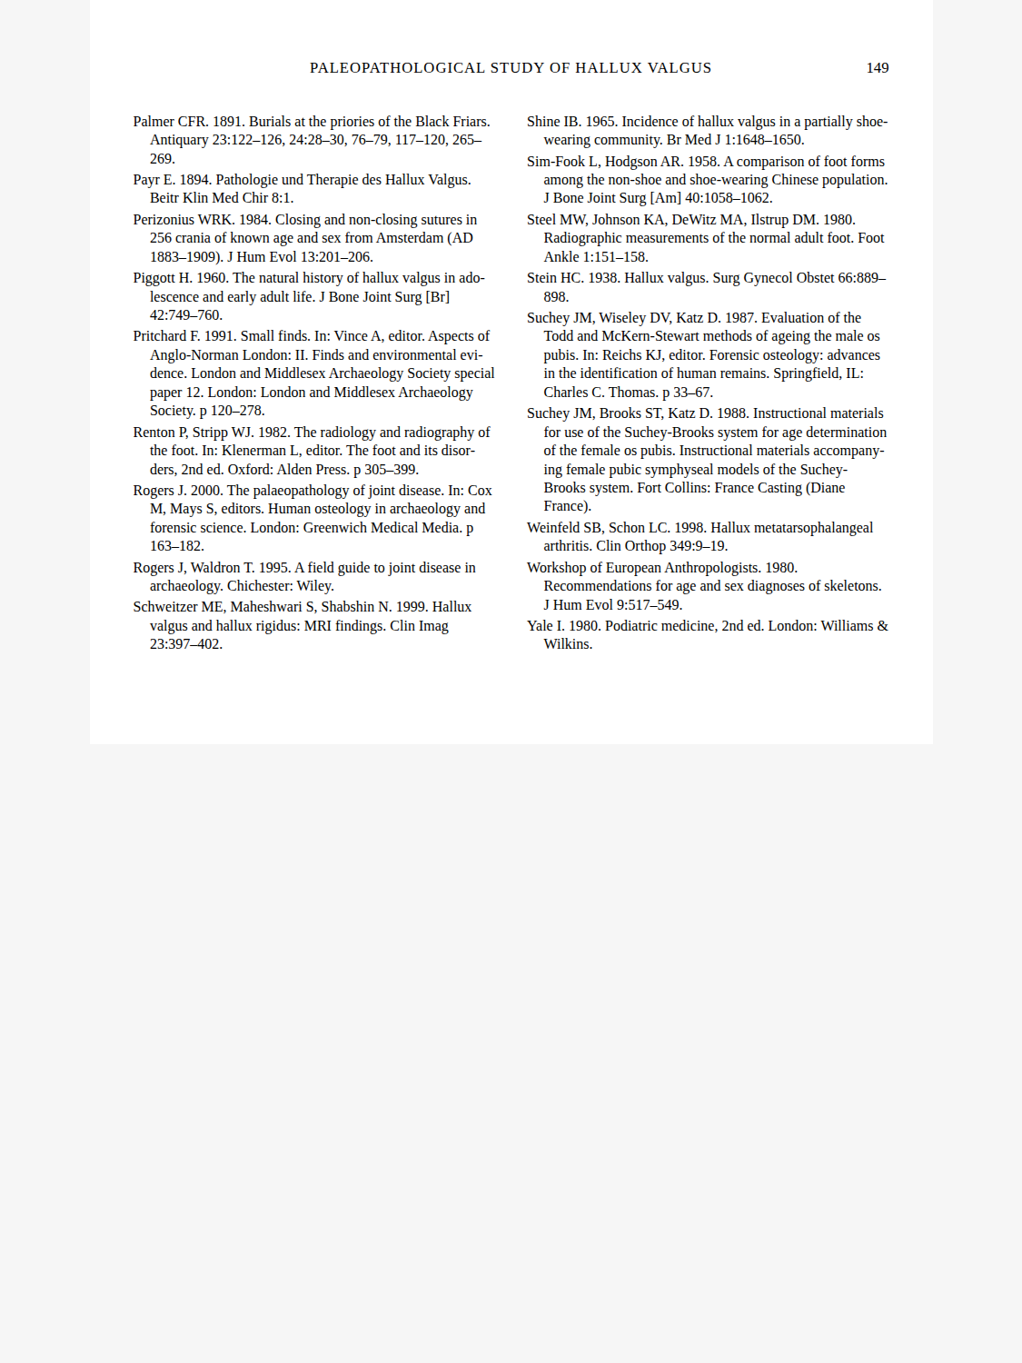PALEOPATHOLOGICAL STUDY OF HALLUX VALGUS
149
Palmer CFR. 1891. Burials at the priories of the Black Friars. Antiquary 23:122–126, 24:28–30, 76–79, 117–120, 265–269.
Payr E. 1894. Pathologie und Therapie des Hallux Valgus. Beitr Klin Med Chir 8:1.
Perizonius WRK. 1984. Closing and non-closing sutures in 256 crania of known age and sex from Amsterdam (AD 1883–1909). J Hum Evol 13:201–206.
Piggott H. 1960. The natural history of hallux valgus in adolescence and early adult life. J Bone Joint Surg [Br] 42:749–760.
Pritchard F. 1991. Small finds. In: Vince A, editor. Aspects of Anglo-Norman London: II. Finds and environmental evidence. London and Middlesex Archaeology Society special paper 12. London: London and Middlesex Archaeology Society. p 120–278.
Renton P, Stripp WJ. 1982. The radiology and radiography of the foot. In: Klenerman L, editor. The foot and its disorders, 2nd ed. Oxford: Alden Press. p 305–399.
Rogers J. 2000. The palaeopathology of joint disease. In: Cox M, Mays S, editors. Human osteology in archaeology and forensic science. London: Greenwich Medical Media. p 163–182.
Rogers J, Waldron T. 1995. A field guide to joint disease in archaeology. Chichester: Wiley.
Schweitzer ME, Maheshwari S, Shabshin N. 1999. Hallux valgus and hallux rigidus: MRI findings. Clin Imag 23:397–402.
Shine IB. 1965. Incidence of hallux valgus in a partially shoe-wearing community. Br Med J 1:1648–1650.
Sim-Fook L, Hodgson AR. 1958. A comparison of foot forms among the non-shoe and shoe-wearing Chinese population. J Bone Joint Surg [Am] 40:1058–1062.
Steel MW, Johnson KA, DeWitz MA, Ilstrup DM. 1980. Radiographic measurements of the normal adult foot. Foot Ankle 1:151–158.
Stein HC. 1938. Hallux valgus. Surg Gynecol Obstet 66:889–898.
Suchey JM, Wiseley DV, Katz D. 1987. Evaluation of the Todd and McKern-Stewart methods of ageing the male os pubis. In: Reichs KJ, editor. Forensic osteology: advances in the identification of human remains. Springfield, IL: Charles C. Thomas. p 33–67.
Suchey JM, Brooks ST, Katz D. 1988. Instructional materials for use of the Suchey-Brooks system for age determination of the female os pubis. Instructional materials accompanying female pubic symphyseal models of the Suchey-Brooks system. Fort Collins: France Casting (Diane France).
Weinfeld SB, Schon LC. 1998. Hallux metatarsophalangeal arthritis. Clin Orthop 349:9–19.
Workshop of European Anthropologists. 1980. Recommendations for age and sex diagnoses of skeletons. J Hum Evol 9:517–549.
Yale I. 1980. Podiatric medicine, 2nd ed. London: Williams & Wilkins.